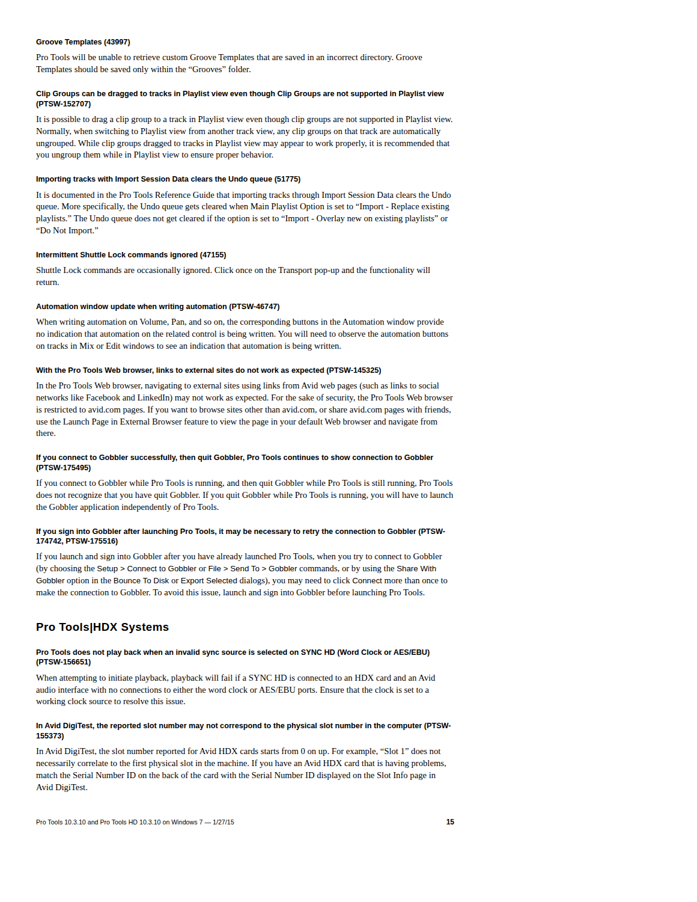Groove Templates (43997)
Pro Tools will be unable to retrieve custom Groove Templates that are saved in an incorrect directory. Groove Templates should be saved only within the “Grooves” folder.
Clip Groups can be dragged to tracks in Playlist view even though Clip Groups are not supported in Playlist view (PTSW-152707)
It is possible to drag a clip group to a track in Playlist view even though clip groups are not supported in Playlist view. Normally, when switching to Playlist view from another track view, any clip groups on that track are automatically ungrouped. While clip groups dragged to tracks in Playlist view may appear to work properly, it is recommended that you ungroup them while in Playlist view to ensure proper behavior.
Importing tracks with Import Session Data clears the Undo queue (51775)
It is documented in the Pro Tools Reference Guide that importing tracks through Import Session Data clears the Undo queue. More specifically, the Undo queue gets cleared when Main Playlist Option is set to “Import - Replace existing playlists.” The Undo queue does not get cleared if the option is set to “Import - Overlay new on existing playlists” or “Do Not Import.”
Intermittent Shuttle Lock commands ignored (47155)
Shuttle Lock commands are occasionally ignored. Click once on the Transport pop-up and the functionality will return.
Automation window update when writing automation (PTSW-46747)
When writing automation on Volume, Pan, and so on, the corresponding buttons in the Automation window provide no indication that automation on the related control is being written. You will need to observe the automation buttons on tracks in Mix or Edit windows to see an indication that automation is being written.
With the Pro Tools Web browser, links to external sites do not work as expected (PTSW-145325)
In the Pro Tools Web browser, navigating to external sites using links from Avid web pages (such as links to social networks like Facebook and LinkedIn) may not work as expected. For the sake of security, the Pro Tools Web browser is restricted to avid.com pages. If you want to browse sites other than avid.com, or share avid.com pages with friends, use the Launch Page in External Browser feature to view the page in your default Web browser and navigate from there.
If you connect to Gobbler successfully, then quit Gobbler, Pro Tools continues to show connection to Gobbler (PTSW-175495)
If you connect to Gobbler while Pro Tools is running, and then quit Gobbler while Pro Tools is still running, Pro Tools does not recognize that you have quit Gobbler. If you quit Gobbler while Pro Tools is running, you will have to launch the Gobbler application independently of Pro Tools.
If you sign into Gobbler after launching Pro Tools, it may be necessary to retry the connection to Gobbler (PTSW-174742, PTSW-175516)
If you launch and sign into Gobbler after you have already launched Pro Tools, when you try to connect to Gobbler (by choosing the Setup > Connect to Gobbler or File > Send To > Gobbler commands, or by using the Share With Gobbler option in the Bounce To Disk or Export Selected dialogs), you may need to click Connect more than once to make the connection to Gobbler. To avoid this issue, launch and sign into Gobbler before launching Pro Tools.
Pro Tools|HDX Systems
Pro Tools does not play back when an invalid sync source is selected on SYNC HD (Word Clock or AES/EBU) (PTSW-156651)
When attempting to initiate playback, playback will fail if a SYNC HD is connected to an HDX card and an Avid audio interface with no connections to either the word clock or AES/EBU ports. Ensure that the clock is set to a working clock source to resolve this issue.
In Avid DigiTest, the reported slot number may not correspond to the physical slot number in the computer (PTSW-155373)
In Avid DigiTest, the slot number reported for Avid HDX cards starts from 0 on up. For example, “Slot 1” does not necessarily correlate to the first physical slot in the machine. If you have an Avid HDX card that is having problems, match the Serial Number ID on the back of the card with the Serial Number ID displayed on the Slot Info page in Avid DigiTest.
Pro Tools 10.3.10 and Pro Tools HD 10.3.10 on Windows 7 — 1/27/15 15